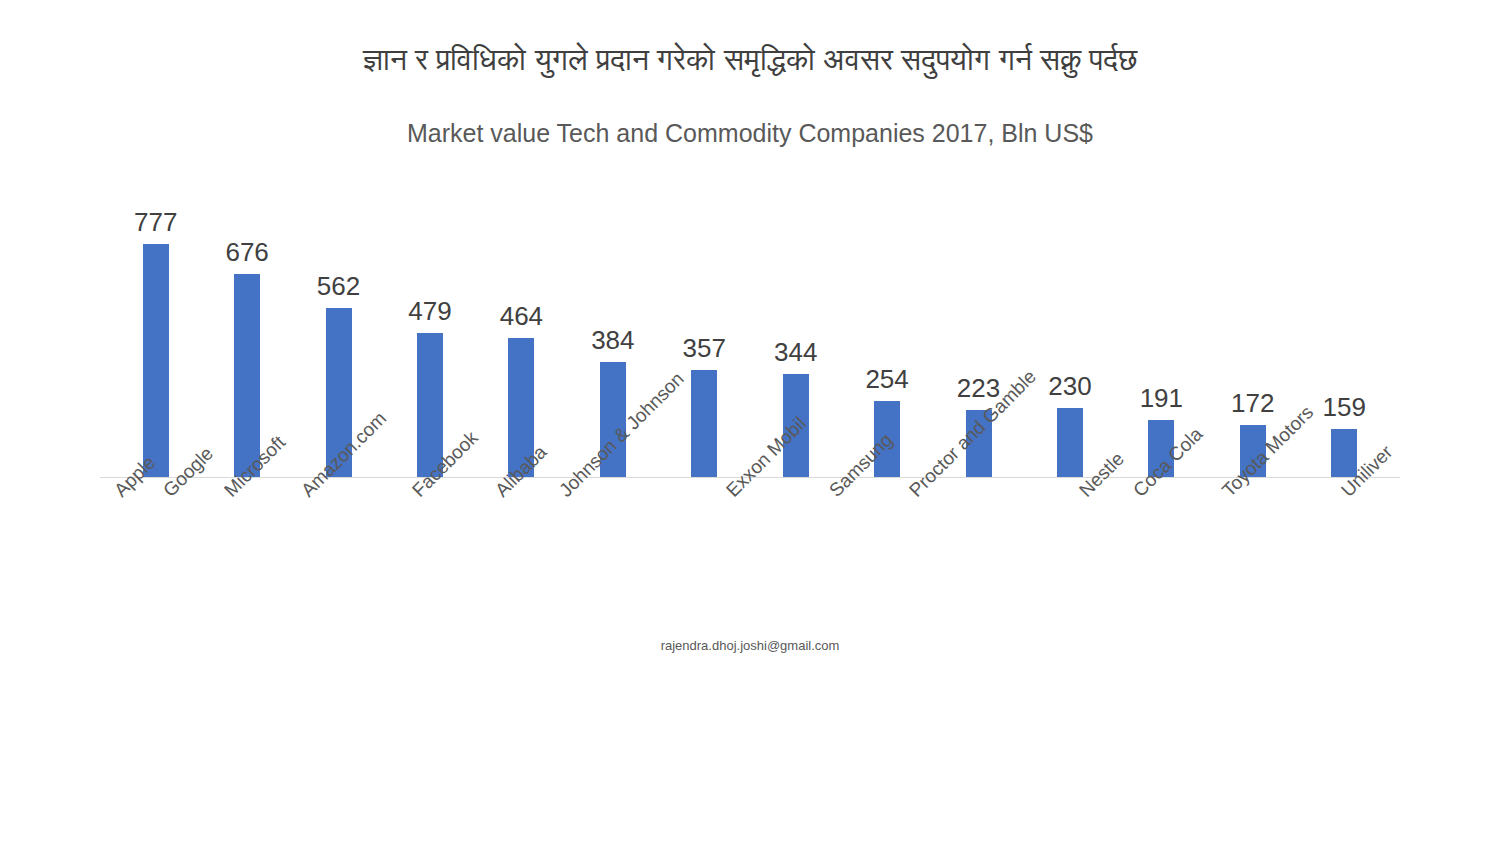ज्ञान र प्रविधिको युगले प्रदान गरेको समृद्धिको अवसर सदुपयोग गर्न सक्नु पर्दछ
Market value Tech and Commodity Companies 2017, Bln US$
777
676
562
479
464
384
357
344
254
223
230
191
172
159
Apple
Google
Microsoft
Amazon.com
Facebook
Alibaba
Johnson & Johnson
Exxon Mobil
Samsung
Proctor and Gamble
Nestle
Coca Cola
Toyota Motors
Uniliver
rajendra.dhoj.joshi@gmail.com